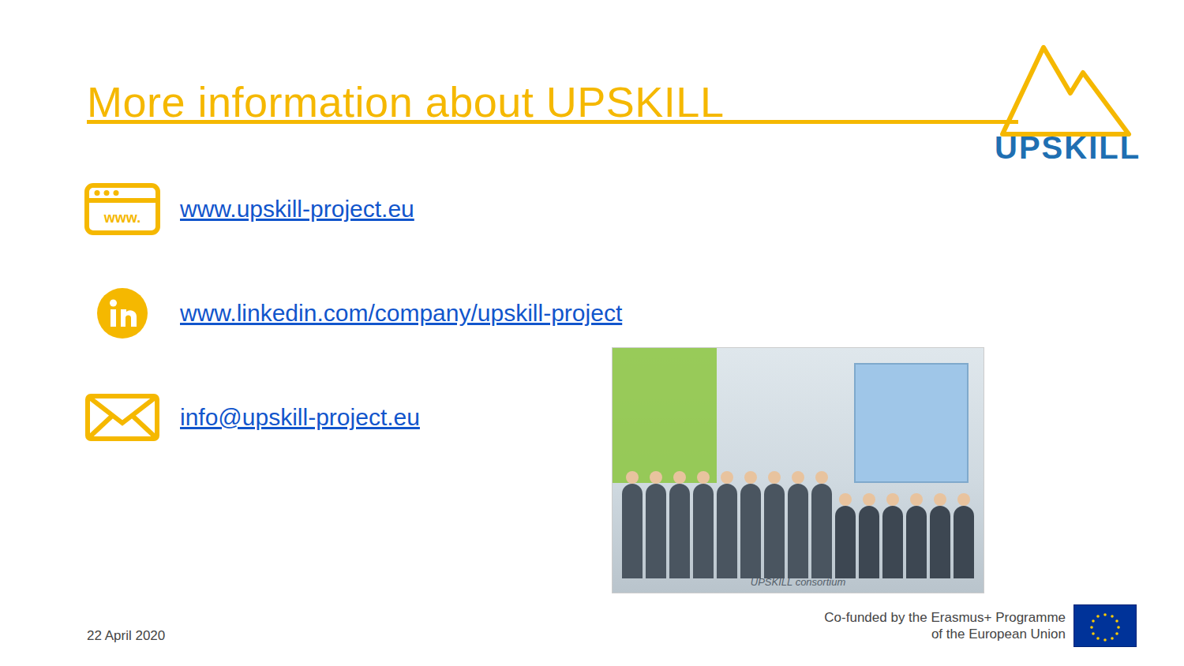More information about UPSKILL
UPSKILL
www. www.upskill-project.eu
www.linkedin.com/company/upskill-project
info@upskill-project.eu
UPSKILL consortium
22 April 2020
Co-funded by the Erasmus+ Programme
of the European Union